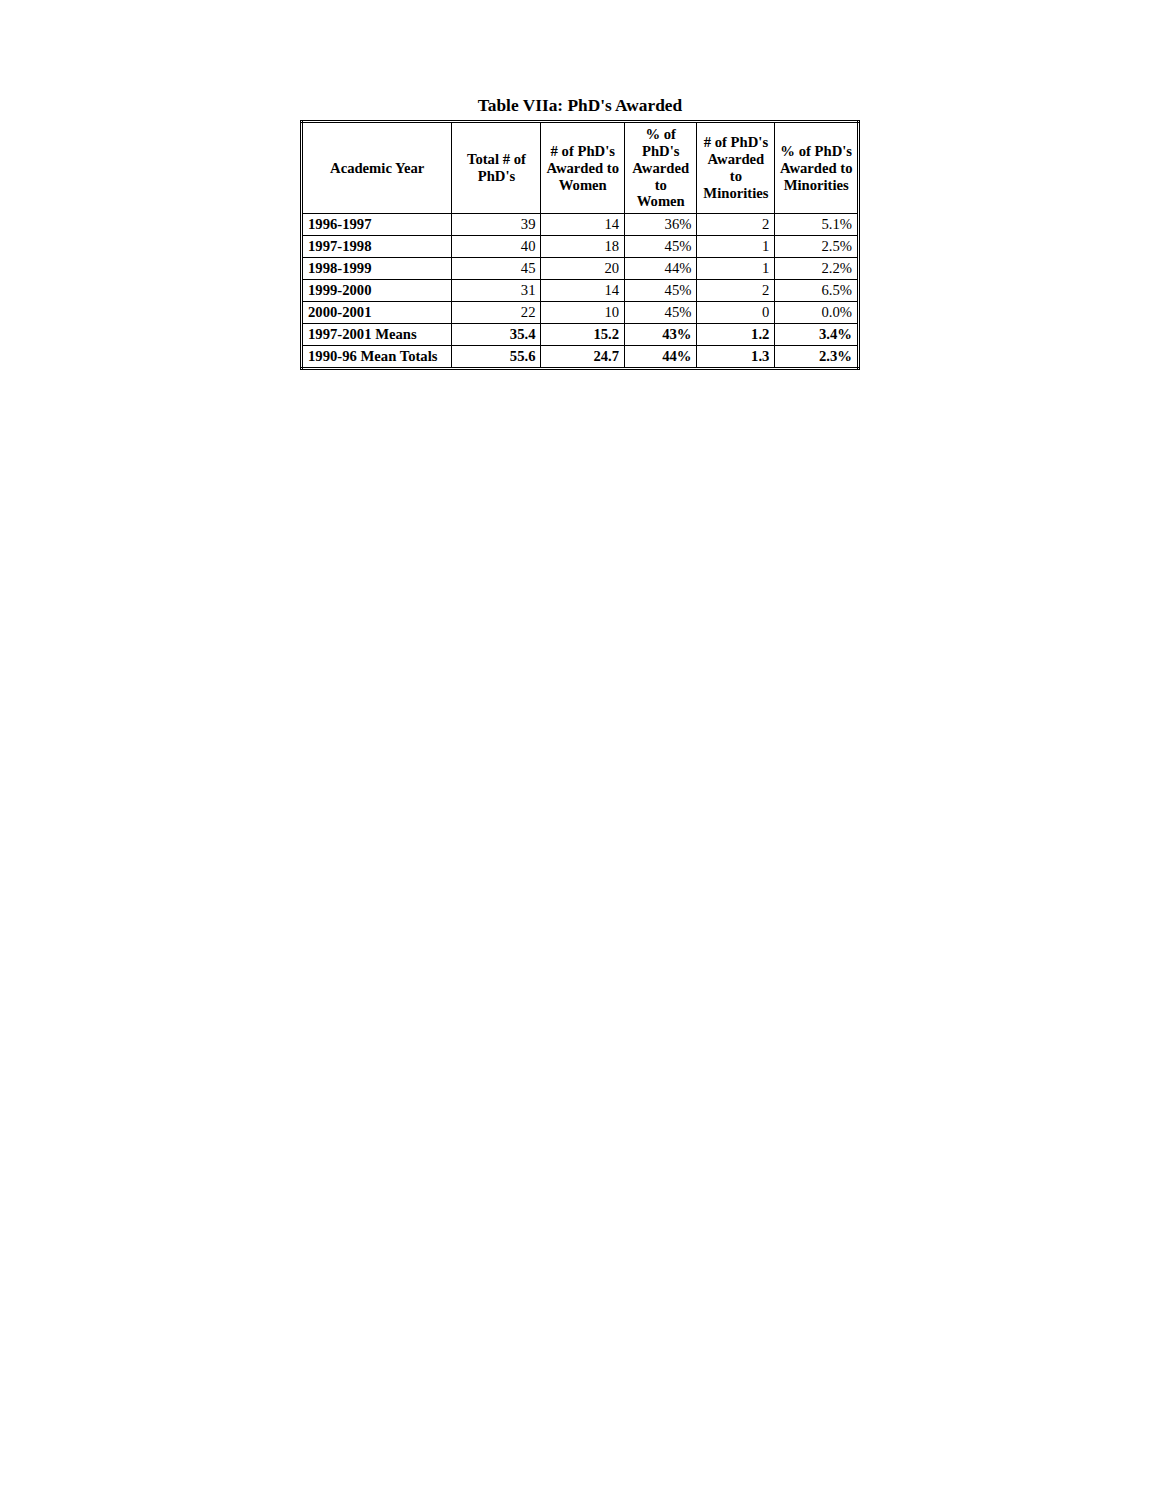Table VIIa: PhD's Awarded
| Academic Year | Total # of PhD's | # of PhD's Awarded to Women | % of PhD's Awarded to Women | # of PhD's Awarded to Minorities | % of PhD's Awarded to Minorities |
| --- | --- | --- | --- | --- | --- |
| 1996-1997 | 39 | 14 | 36% | 2 | 5.1% |
| 1997-1998 | 40 | 18 | 45% | 1 | 2.5% |
| 1998-1999 | 45 | 20 | 44% | 1 | 2.2% |
| 1999-2000 | 31 | 14 | 45% | 2 | 6.5% |
| 2000-2001 | 22 | 10 | 45% | 0 | 0.0% |
| 1997-2001 Means | 35.4 | 15.2 | 43% | 1.2 | 3.4% |
| 1990-96 Mean Totals | 55.6 | 24.7 | 44% | 1.3 | 2.3% |